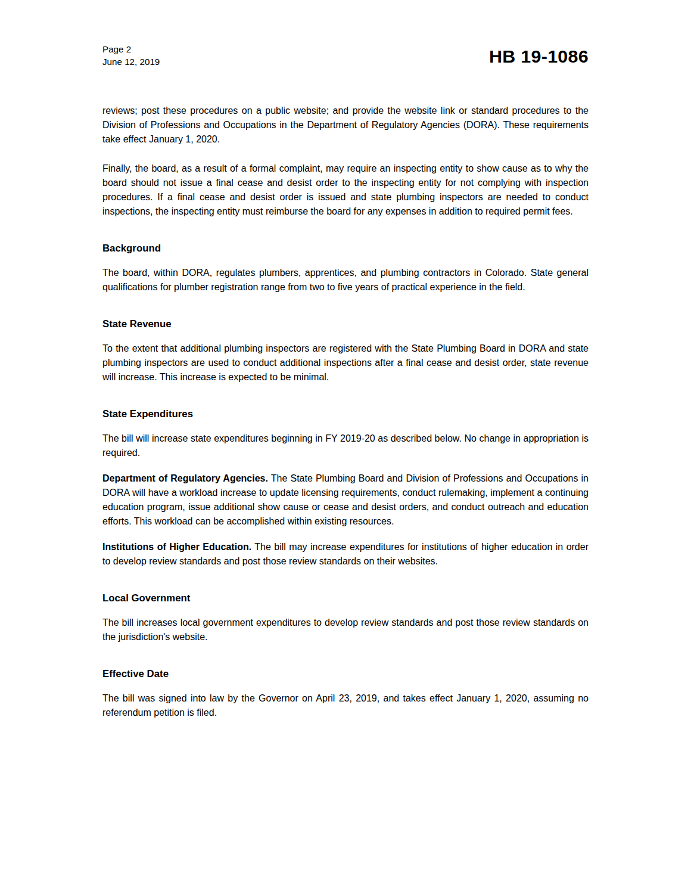Page 2
June 12, 2019
HB 19-1086
reviews; post these procedures on a public website; and provide the website link or standard procedures to the Division of Professions and Occupations in the Department of Regulatory Agencies (DORA). These requirements take effect January 1, 2020.
Finally, the board, as a result of a formal complaint, may require an inspecting entity to show cause as to why the board should not issue a final cease and desist order to the inspecting entity for not complying with inspection procedures. If a final cease and desist order is issued and state plumbing inspectors are needed to conduct inspections, the inspecting entity must reimburse the board for any expenses in addition to required permit fees.
Background
The board, within DORA, regulates plumbers, apprentices, and plumbing contractors in Colorado. State general qualifications for plumber registration range from two to five years of practical experience in the field.
State Revenue
To the extent that additional plumbing inspectors are registered with the State Plumbing Board in DORA and state plumbing inspectors are used to conduct additional inspections after a final cease and desist order, state revenue will increase. This increase is expected to be minimal.
State Expenditures
The bill will increase state expenditures beginning in FY 2019-20 as described below. No change in appropriation is required.
Department of Regulatory Agencies. The State Plumbing Board and Division of Professions and Occupations in DORA will have a workload increase to update licensing requirements, conduct rulemaking, implement a continuing education program, issue additional show cause or cease and desist orders, and conduct outreach and education efforts. This workload can be accomplished within existing resources.
Institutions of Higher Education. The bill may increase expenditures for institutions of higher education in order to develop review standards and post those review standards on their websites.
Local Government
The bill increases local government expenditures to develop review standards and post those review standards on the jurisdiction's website.
Effective Date
The bill was signed into law by the Governor on April 23, 2019, and takes effect January 1, 2020, assuming no referendum petition is filed.